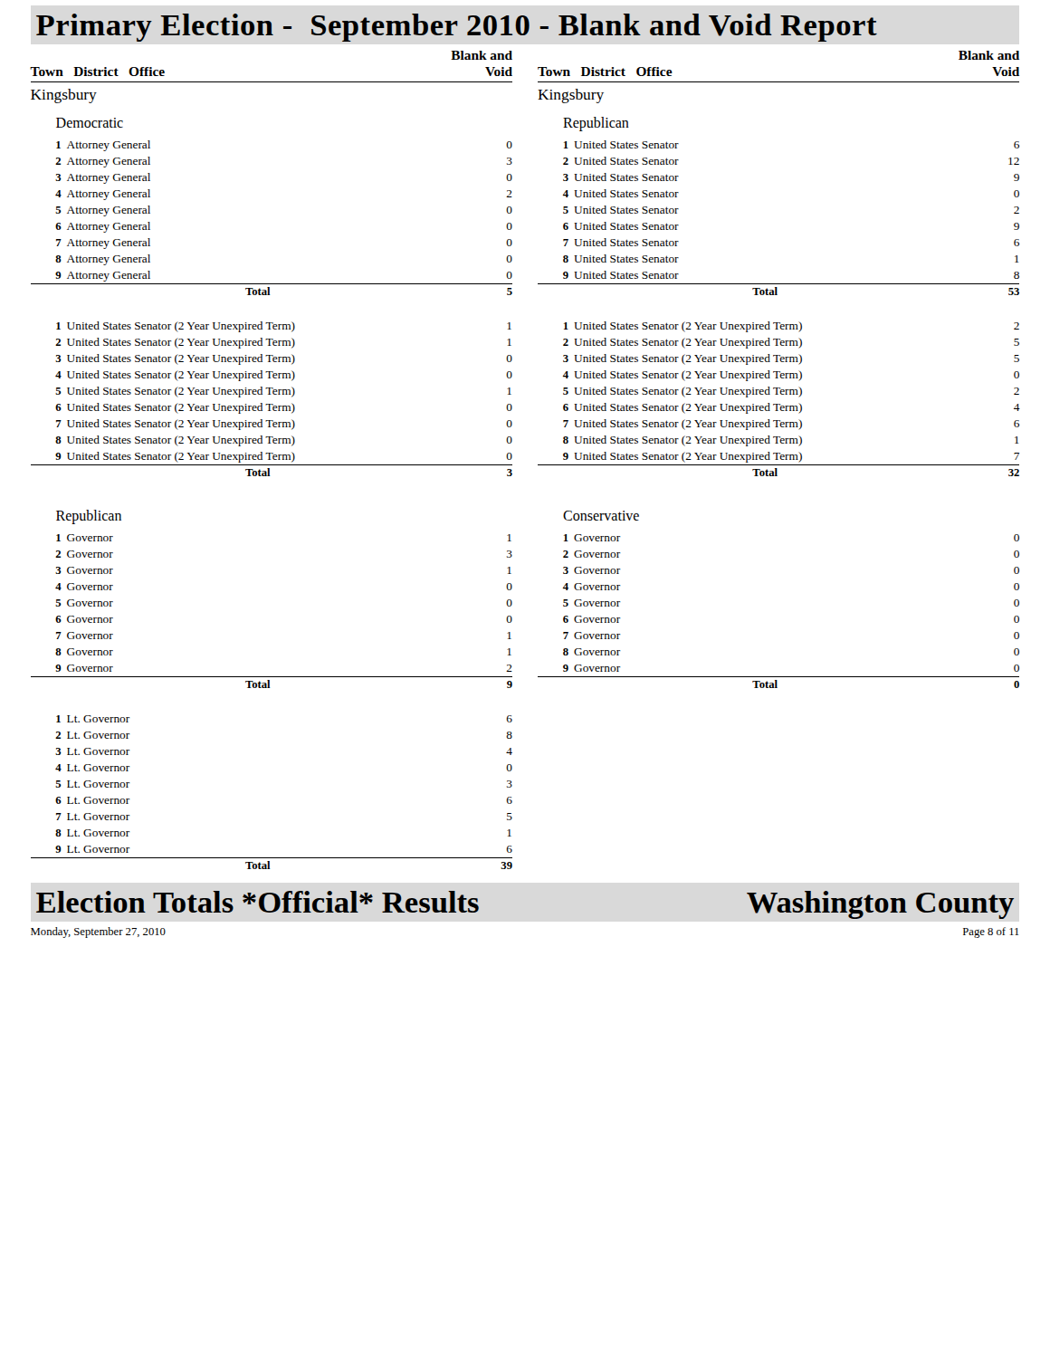Primary Election - September 2010 - Blank and Void Report
| Town District Office | Blank and Void |
| --- | --- |
| Kingsbury |
| Democratic |
| 1 | Attorney General | 0 |
| 2 | Attorney General | 3 |
| 3 | Attorney General | 0 |
| 4 | Attorney General | 2 |
| 5 | Attorney General | 0 |
| 6 | Attorney General | 0 |
| 7 | Attorney General | 0 |
| 8 | Attorney General | 0 |
| 9 | Attorney General | 0 |
| | Total | 5 |
| 1 | United States Senator (2 Year Unexpired Term) | 1 |
| 2 | United States Senator (2 Year Unexpired Term) | 1 |
| 3 | United States Senator (2 Year Unexpired Term) | 0 |
| 4 | United States Senator (2 Year Unexpired Term) | 0 |
| 5 | United States Senator (2 Year Unexpired Term) | 1 |
| 6 | United States Senator (2 Year Unexpired Term) | 0 |
| 7 | United States Senator (2 Year Unexpired Term) | 0 |
| 8 | United States Senator (2 Year Unexpired Term) | 0 |
| 9 | United States Senator (2 Year Unexpired Term) | 0 |
| | Total | 3 |
| Republican |
| 1 | Governor | 1 |
| 2 | Governor | 3 |
| 3 | Governor | 1 |
| 4 | Governor | 0 |
| 5 | Governor | 0 |
| 6 | Governor | 0 |
| 7 | Governor | 1 |
| 8 | Governor | 1 |
| 9 | Governor | 2 |
| | Total | 9 |
| 1 | Lt. Governor | 6 |
| 2 | Lt. Governor | 8 |
| 3 | Lt. Governor | 4 |
| 4 | Lt. Governor | 0 |
| 5 | Lt. Governor | 3 |
| 6 | Lt. Governor | 6 |
| 7 | Lt. Governor | 5 |
| 8 | Lt. Governor | 1 |
| 9 | Lt. Governor | 6 |
| | Total | 39 |
| Town District Office | Blank and Void |
| --- | --- |
| Kingsbury |
| Republican |
| 1 | United States Senator | 6 |
| 2 | United States Senator | 12 |
| 3 | United States Senator | 9 |
| 4 | United States Senator | 0 |
| 5 | United States Senator | 2 |
| 6 | United States Senator | 9 |
| 7 | United States Senator | 6 |
| 8 | United States Senator | 1 |
| 9 | United States Senator | 8 |
| | Total | 53 |
| 1 | United States Senator (2 Year Unexpired Term) | 2 |
| 2 | United States Senator (2 Year Unexpired Term) | 5 |
| 3 | United States Senator (2 Year Unexpired Term) | 5 |
| 4 | United States Senator (2 Year Unexpired Term) | 0 |
| 5 | United States Senator (2 Year Unexpired Term) | 2 |
| 6 | United States Senator (2 Year Unexpired Term) | 4 |
| 7 | United States Senator (2 Year Unexpired Term) | 6 |
| 8 | United States Senator (2 Year Unexpired Term) | 1 |
| 9 | United States Senator (2 Year Unexpired Term) | 7 |
| | Total | 32 |
| Conservative |
| 1 | Governor | 0 |
| 2 | Governor | 0 |
| 3 | Governor | 0 |
| 4 | Governor | 0 |
| 5 | Governor | 0 |
| 6 | Governor | 0 |
| 7 | Governor | 0 |
| 8 | Governor | 0 |
| 9 | Governor | 0 |
| | Total | 0 |
Election Totals *Official* Results Washington County
Monday, September 27, 2010 Page 8 of 11